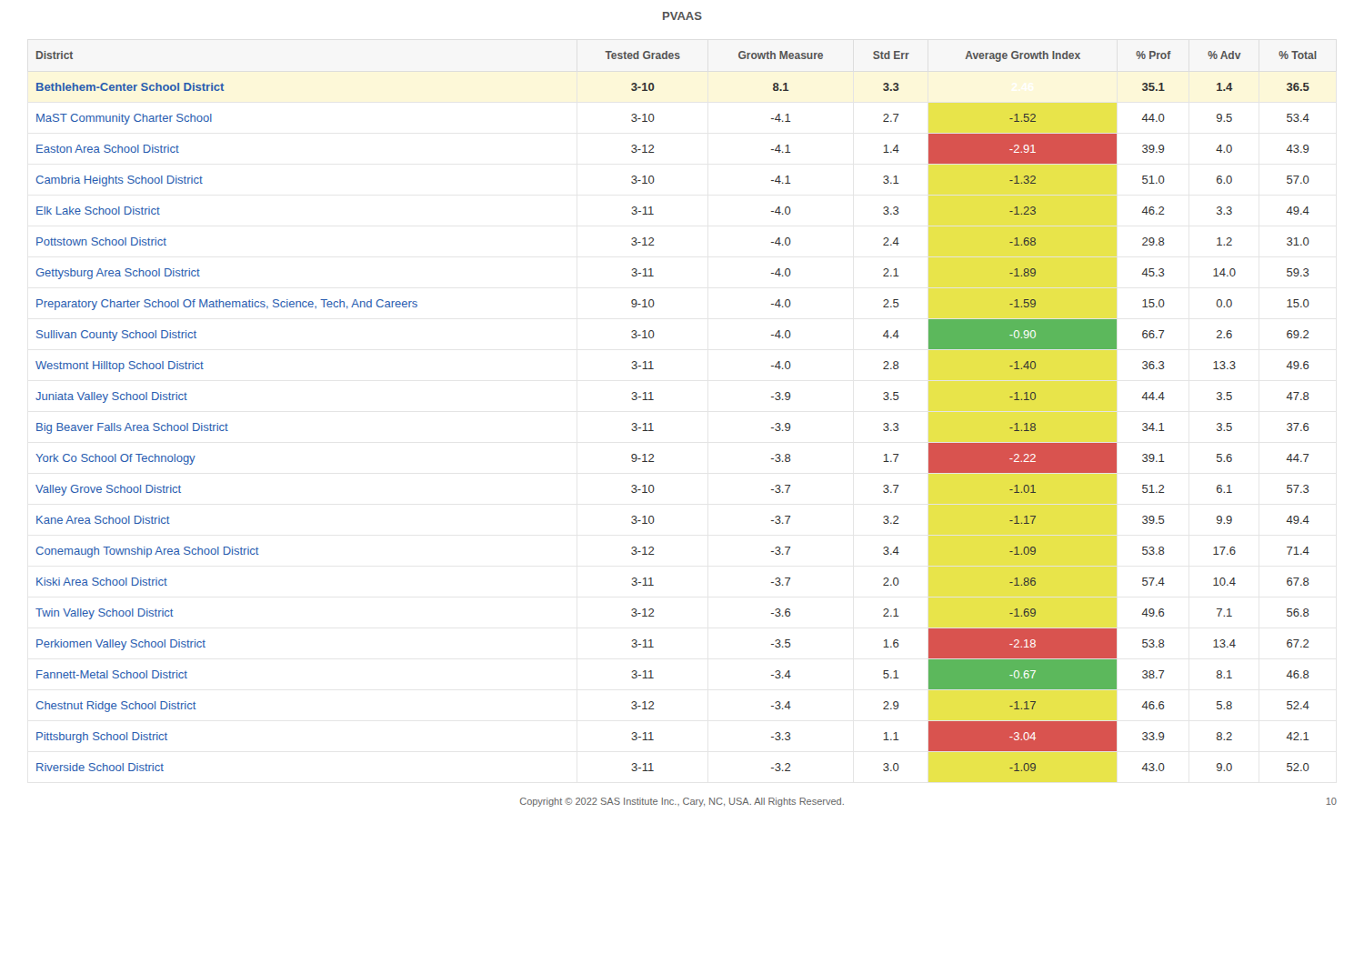PVAAS
| District | Tested Grades | Growth Measure | Std Err | Average Growth Index | % Prof | % Adv | % Total |
| --- | --- | --- | --- | --- | --- | --- | --- |
| Bethlehem-Center School District | 3-10 | 8.1 | 3.3 | 2.46 | 35.1 | 1.4 | 36.5 |
| MaST Community Charter School | 3-10 | -4.1 | 2.7 | -1.52 | 44.0 | 9.5 | 53.4 |
| Easton Area School District | 3-12 | -4.1 | 1.4 | -2.91 | 39.9 | 4.0 | 43.9 |
| Cambria Heights School District | 3-10 | -4.1 | 3.1 | -1.32 | 51.0 | 6.0 | 57.0 |
| Elk Lake School District | 3-11 | -4.0 | 3.3 | -1.23 | 46.2 | 3.3 | 49.4 |
| Pottstown School District | 3-12 | -4.0 | 2.4 | -1.68 | 29.8 | 1.2 | 31.0 |
| Gettysburg Area School District | 3-11 | -4.0 | 2.1 | -1.89 | 45.3 | 14.0 | 59.3 |
| Preparatory Charter School Of Mathematics, Science, Tech, And Careers | 9-10 | -4.0 | 2.5 | -1.59 | 15.0 | 0.0 | 15.0 |
| Sullivan County School District | 3-10 | -4.0 | 4.4 | -0.90 | 66.7 | 2.6 | 69.2 |
| Westmont Hilltop School District | 3-11 | -4.0 | 2.8 | -1.40 | 36.3 | 13.3 | 49.6 |
| Juniata Valley School District | 3-11 | -3.9 | 3.5 | -1.10 | 44.4 | 3.5 | 47.8 |
| Big Beaver Falls Area School District | 3-11 | -3.9 | 3.3 | -1.18 | 34.1 | 3.5 | 37.6 |
| York Co School Of Technology | 9-12 | -3.8 | 1.7 | -2.22 | 39.1 | 5.6 | 44.7 |
| Valley Grove School District | 3-10 | -3.7 | 3.7 | -1.01 | 51.2 | 6.1 | 57.3 |
| Kane Area School District | 3-10 | -3.7 | 3.2 | -1.17 | 39.5 | 9.9 | 49.4 |
| Conemaugh Township Area School District | 3-12 | -3.7 | 3.4 | -1.09 | 53.8 | 17.6 | 71.4 |
| Kiski Area School District | 3-11 | -3.7 | 2.0 | -1.86 | 57.4 | 10.4 | 67.8 |
| Twin Valley School District | 3-12 | -3.6 | 2.1 | -1.69 | 49.6 | 7.1 | 56.8 |
| Perkiomen Valley School District | 3-11 | -3.5 | 1.6 | -2.18 | 53.8 | 13.4 | 67.2 |
| Fannett-Metal School District | 3-11 | -3.4 | 5.1 | -0.67 | 38.7 | 8.1 | 46.8 |
| Chestnut Ridge School District | 3-12 | -3.4 | 2.9 | -1.17 | 46.6 | 5.8 | 52.4 |
| Pittsburgh School District | 3-11 | -3.3 | 1.1 | -3.04 | 33.9 | 8.2 | 42.1 |
| Riverside School District | 3-11 | -3.2 | 3.0 | -1.09 | 43.0 | 9.0 | 52.0 |
Copyright © 2022 SAS Institute Inc., Cary, NC, USA. All Rights Reserved.
10